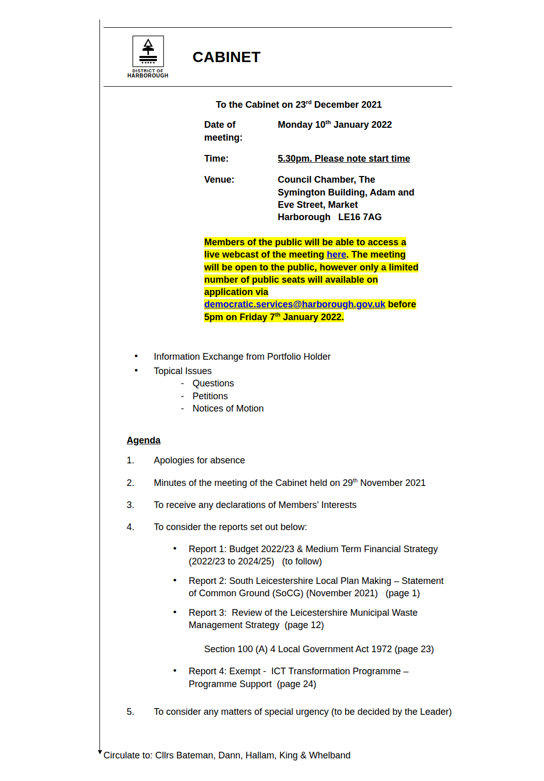DISTRICT OF
HARBOROUGH
CABINET
To the Cabinet on 23rd December 2021
| Date of meeting: | Monday 10 th January 2022 |
| Time: | 5.30pm. Please note start time |
| Venue: | Council Chamber, The Symington Building, Adam and Eve Street, Market Harborough LE16 7AG |
Members of the public will be able to access a live webcast of the meeting here. The meeting will be open to the public, however only a limited number of public seats will available on application via democratic.services@harborough.gov.uk before 5pm on Friday 7th January 2022.
Information Exchange from Portfolio Holder
Topical Issues
Questions
Petitions
Notices of Motion
Agenda
Apologies for absence
Minutes of the meeting of the Cabinet held on 29th November 2021
To receive any declarations of Members’ Interests
To consider the reports set out below:
Report 1: Budget 2022/23 & Medium Term Financial Strategy (2022/23 to 2024/25) (to follow)
Report 2: South Leicestershire Local Plan Making – Statement of Common Ground (SoCG) (November 2021) (page 1)
Report 3: Review of the Leicestershire Municipal Waste Management Strategy (page 12)
Section 100 (A) 4 Local Government Act 1972 (page 23)
Report 4: Exempt - ICT Transformation Programme – Programme Support (page 24)
To consider any matters of special urgency (to be decided by the Leader)
Circulate to: Cllrs Bateman, Dann, Hallam, King & Whelband